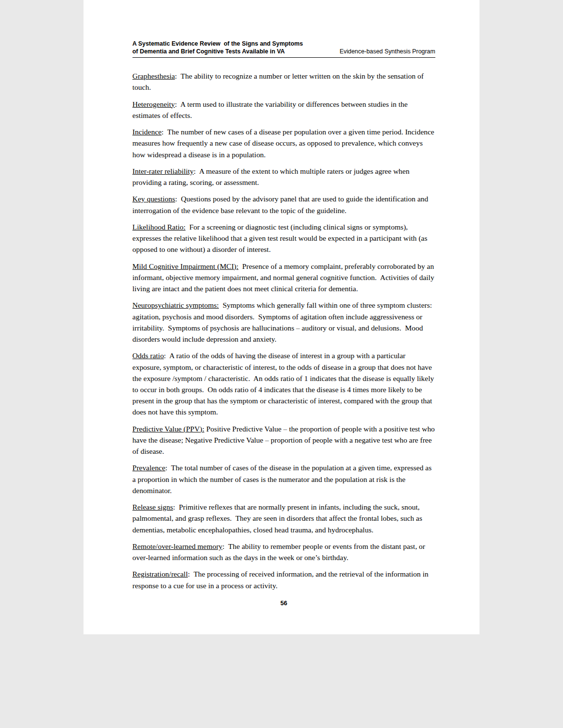A Systematic Evidence Review of the Signs and Symptoms of Dementia and Brief Cognitive Tests Available in VA Evidence-based Synthesis Program
Graphesthesia: The ability to recognize a number or letter written on the skin by the sensation of touch.
Heterogeneity: A term used to illustrate the variability or differences between studies in the estimates of effects.
Incidence: The number of new cases of a disease per population over a given time period. Incidence measures how frequently a new case of disease occurs, as opposed to prevalence, which conveys how widespread a disease is in a population.
Inter-rater reliability: A measure of the extent to which multiple raters or judges agree when providing a rating, scoring, or assessment.
Key questions: Questions posed by the advisory panel that are used to guide the identification and interrogation of the evidence base relevant to the topic of the guideline.
Likelihood Ratio: For a screening or diagnostic test (including clinical signs or symptoms), expresses the relative likelihood that a given test result would be expected in a participant with (as opposed to one without) a disorder of interest.
Mild Cognitive Impairment (MCI): Presence of a memory complaint, preferably corroborated by an informant, objective memory impairment, and normal general cognitive function. Activities of daily living are intact and the patient does not meet clinical criteria for dementia.
Neuropsychiatric symptoms: Symptoms which generally fall within one of three symptom clusters: agitation, psychosis and mood disorders. Symptoms of agitation often include aggressiveness or irritability. Symptoms of psychosis are hallucinations – auditory or visual, and delusions. Mood disorders would include depression and anxiety.
Odds ratio: A ratio of the odds of having the disease of interest in a group with a particular exposure, symptom, or characteristic of interest, to the odds of disease in a group that does not have the exposure /symptom / characteristic. An odds ratio of 1 indicates that the disease is equally likely to occur in both groups. On odds ratio of 4 indicates that the disease is 4 times more likely to be present in the group that has the symptom or characteristic of interest, compared with the group that does not have this symptom.
Predictive Value (PPV): Positive Predictive Value – the proportion of people with a positive test who have the disease; Negative Predictive Value – proportion of people with a negative test who are free of disease.
Prevalence: The total number of cases of the disease in the population at a given time, expressed as a proportion in which the number of cases is the numerator and the population at risk is the denominator.
Release signs: Primitive reflexes that are normally present in infants, including the suck, snout, palmomental, and grasp reflexes. They are seen in disorders that affect the frontal lobes, such as dementias, metabolic encephalopathies, closed head trauma, and hydrocephalus.
Remote/over-learned memory: The ability to remember people or events from the distant past, or over-learned information such as the days in the week or one’s birthday.
Registration/recall: The processing of received information, and the retrieval of the information in response to a cue for use in a process or activity.
56